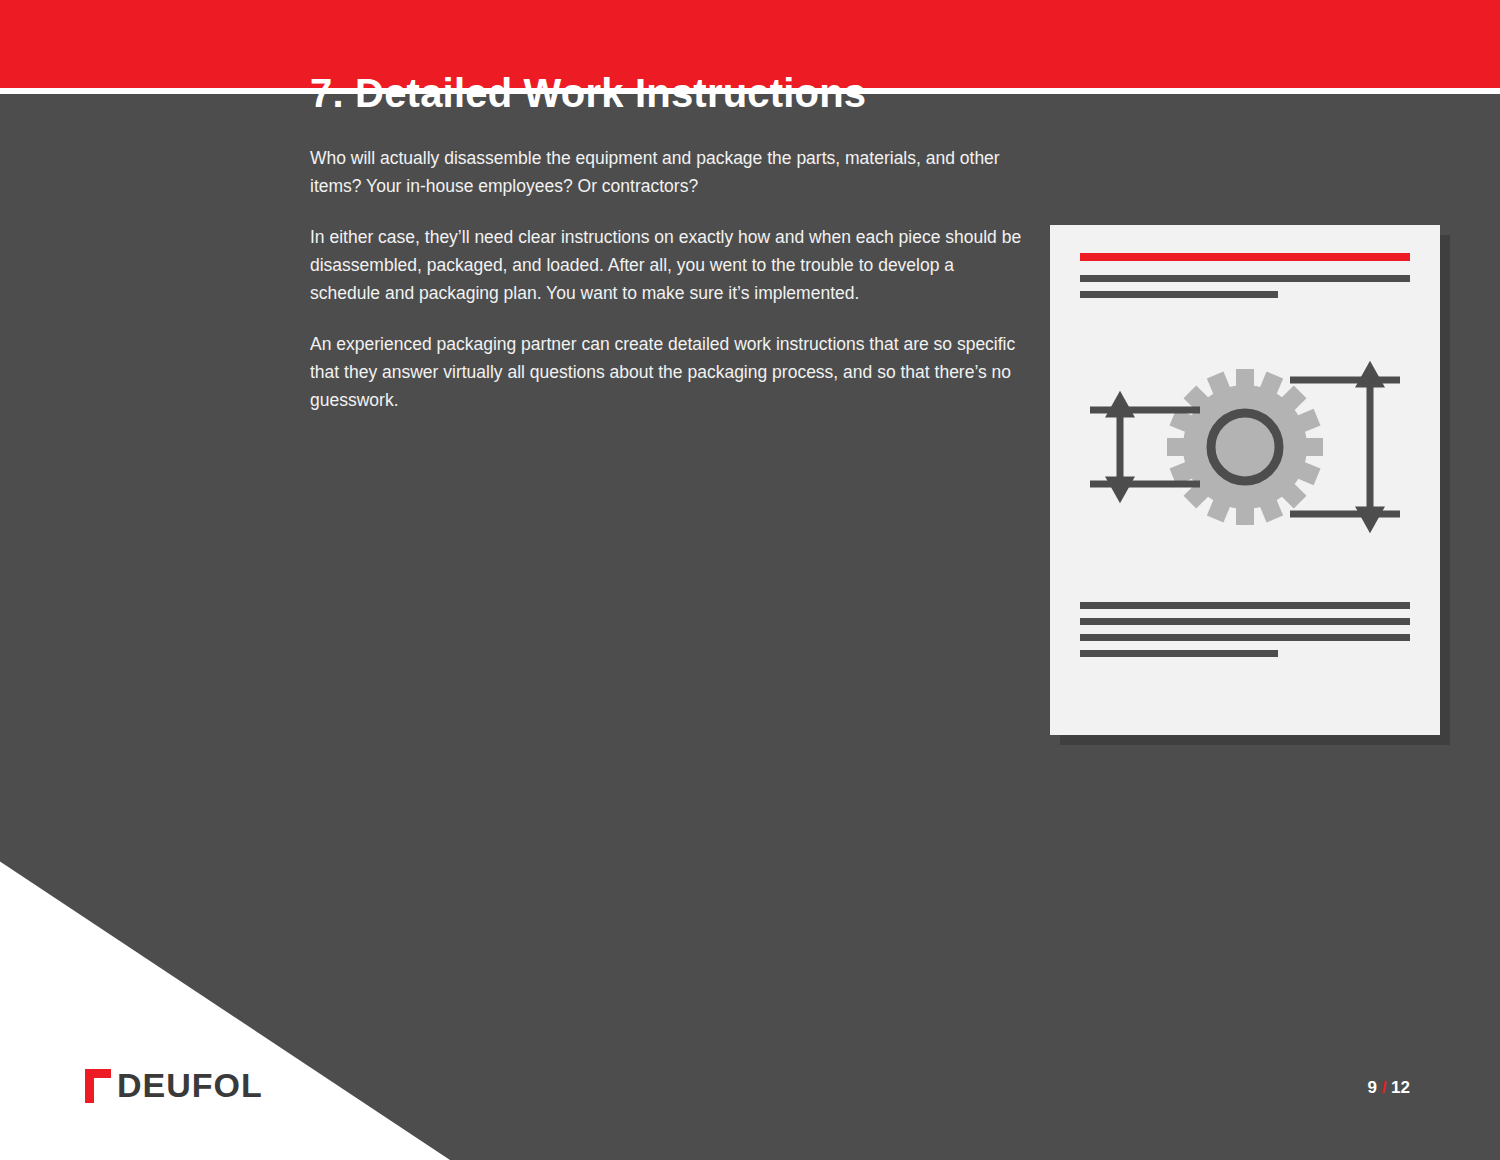7. Detailed Work Instructions
Who will actually disassemble the equipment and package the parts, materials, and other items? Your in-house employees? Or contractors?
In either case, they’ll need clear instructions on exactly how and when each piece should be disassembled, packaged, and loaded. After all, you went to the trouble to develop a schedule and packaging plan. You want to make sure it’s implemented.
An experienced packaging partner can create detailed work instructions that are so specific that they answer virtually all questions about the packaging process, and so that there’s no guesswork.
DEUFOL
9 / 12